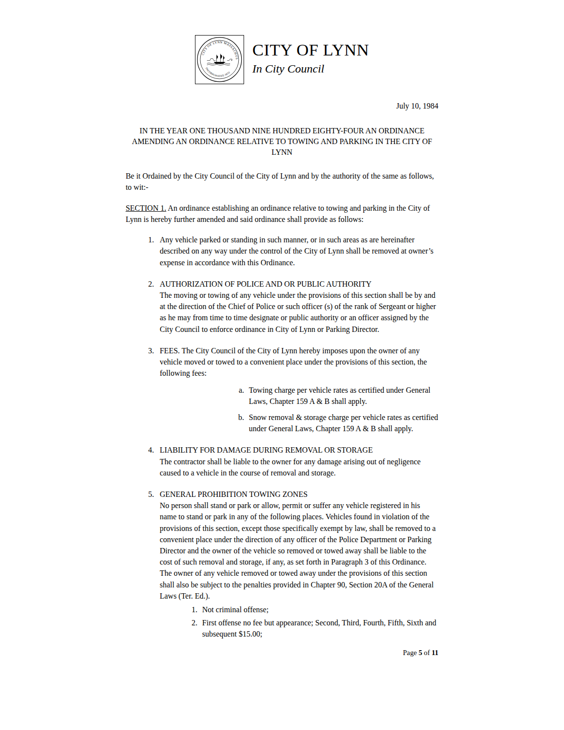CITY OF LYNN MASSACHUSETTS INCORPORATED 1850
CITY OF LYNN
In City Council
July 10, 1984
In the year one thousand nine hundred eighty-four an ordinance
amending an ordinance relative to towing and parking in the City of Lynn
Be it Ordained by the City Council of the City of Lynn and by the authority of the same as follows, to wit:-
SECTION 1. An ordinance establishing an ordinance relative to towing and parking in the City of Lynn is hereby further amended and said ordinance shall provide as follows:
Any vehicle parked or standing in such manner, or in such areas as are hereinafter described on any way under the control of the City of Lynn shall be removed at owner’s expense in accordance with this Ordinance.
AUTHORIZATION OF POLICE AND OR PUBLIC AUTHORITY The moving or towing of any vehicle under the provisions of this section shall be by and at the direction of the Chief of Police or such officer (s) of the rank of Sergeant or higher as he may from time to time designate or public authority or an officer assigned by the City Council to enforce ordinance in City of Lynn or Parking Director.
FEES. The City Council of the City of Lynn hereby imposes upon the owner of any vehicle moved or towed to a convenient place under the provisions of this section, the following fees:
Towing charge per vehicle rates as certified under General Laws, Chapter 159 A & B shall apply.
Snow removal & storage charge per vehicle rates as certified under General Laws, Chapter 159 A & B shall apply.
LIABILITY FOR DAMAGE DURING REMOVAL OR STORAGE The contractor shall be liable to the owner for any damage arising out of negligence caused to a vehicle in the course of removal and storage.
GENERAL PROHIBITION TOWING ZONES No person shall stand or park or allow, permit or suffer any vehicle registered in his name to stand or park in any of the following places. Vehicles found in violation of the provisions of this section, except those specifically exempt by law, shall be removed to a convenient place under the direction of any officer of the Police Department or Parking Director and the owner of the vehicle so removed or towed away shall be liable to the cost of such removal and storage, if any, as set forth in Paragraph 3 of this Ordinance. The owner of any vehicle removed or towed away under the provisions of this section shall also be subject to the penalties provided in Chapter 90, Section 20A of the General Laws (Ter. Ed.).
Not criminal offense;
First offense no fee but appearance; Second, Third, Fourth, Fifth, Sixth and subsequent $15.00;
Page 5 of 11